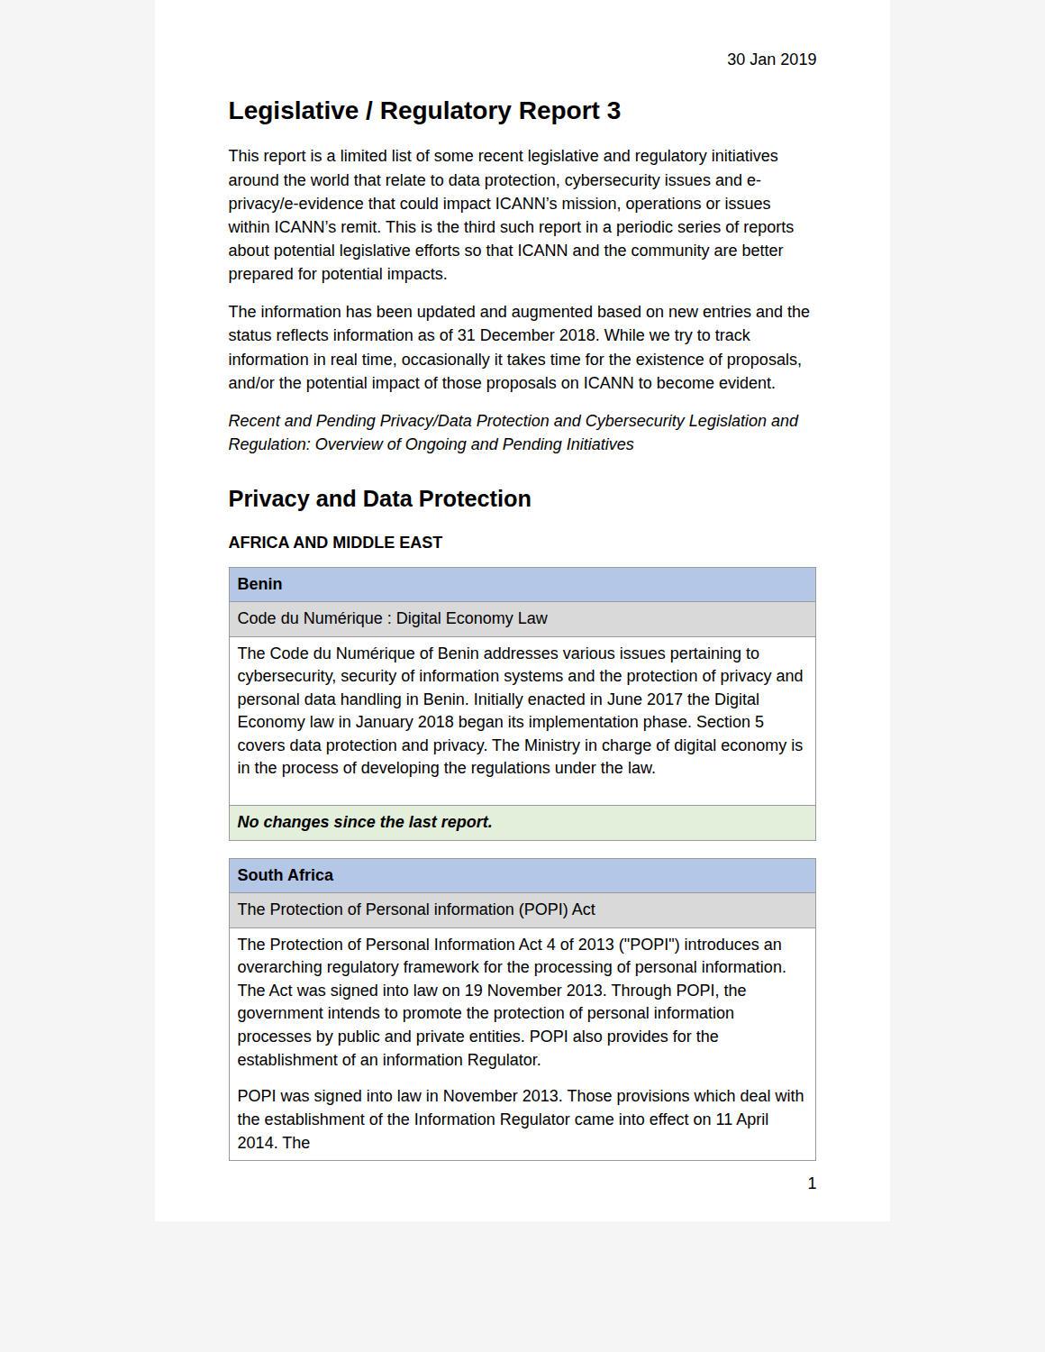30 Jan 2019
Legislative / Regulatory Report 3
This report is a limited list of some recent legislative and regulatory initiatives around the world that relate to data protection, cybersecurity issues and e-privacy/e-evidence that could impact ICANN’s mission, operations or issues within ICANN’s remit. This is the third such report in a periodic series of reports about potential legislative efforts so that ICANN and the community are better prepared for potential impacts.
The information has been updated and augmented based on new entries and the status reflects information as of 31 December 2018. While we try to track information in real time, occasionally it takes time for the existence of proposals, and/or the potential impact of those proposals on ICANN to become evident.
Recent and Pending Privacy/Data Protection and Cybersecurity Legislation and Regulation: Overview of Ongoing and Pending Initiatives
Privacy and Data Protection
AFRICA AND MIDDLE EAST
| Benin |
| Code du Numérique : Digital Economy Law |
| The Code du Numérique of Benin addresses various issues pertaining to cybersecurity, security of information systems and the protection of privacy and personal data handling in Benin. Initially enacted in June 2017 the Digital Economy law in January 2018 began its implementation phase. Section 5 covers data protection and privacy. The Ministry in charge of digital economy is in the process of developing the regulations under the law. |
| No changes since the last report. |
| South Africa |
| The Protection of Personal information (POPI) Act |
| The Protection of Personal Information Act 4 of 2013 ("POPI") introduces an overarching regulatory framework for the processing of personal information. The Act was signed into law on 19 November 2013. Through POPI, the government intends to promote the protection of personal information processes by public and private entities. POPI also provides for the establishment of an information Regulator. POPI was signed into law in November 2013. Those provisions which deal with the establishment of the Information Regulator came into effect on 11 April 2014. The |
1